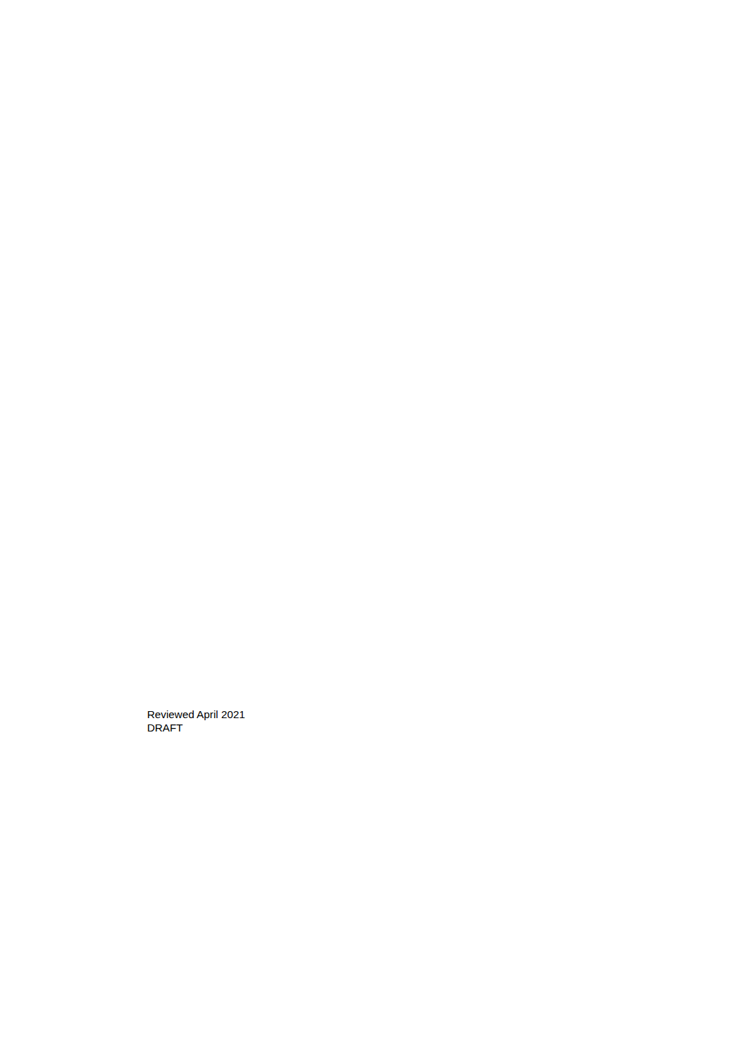Reviewed April 2021 DRAFT